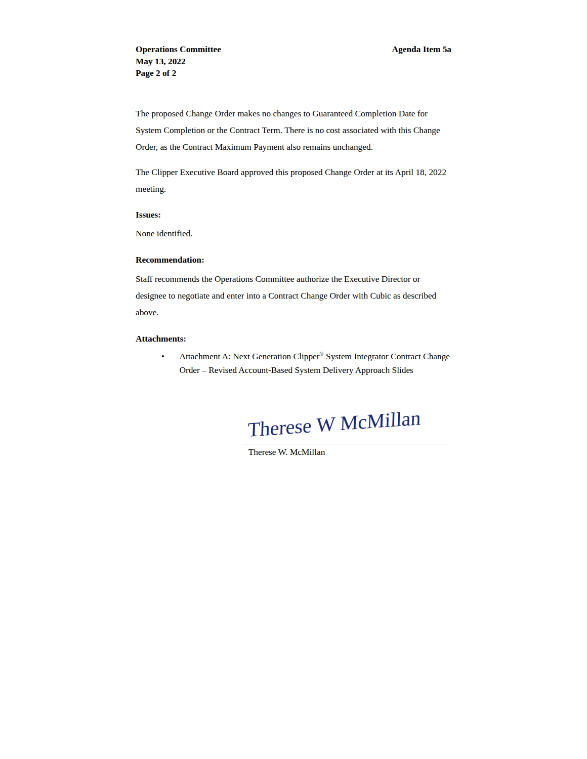Operations Committee
May 13, 2022
Page 2 of 2
Agenda Item 5a
The proposed Change Order makes no changes to Guaranteed Completion Date for System Completion or the Contract Term. There is no cost associated with this Change Order, as the Contract Maximum Payment also remains unchanged.
The Clipper Executive Board approved this proposed Change Order at its April 18, 2022 meeting.
Issues:
None identified.
Recommendation:
Staff recommends the Operations Committee authorize the Executive Director or designee to negotiate and enter into a Contract Change Order with Cubic as described above.
Attachments:
Attachment A: Next Generation Clipper® System Integrator Contract Change Order – Revised Account-Based System Delivery Approach Slides
Therese W McMillan
Therese W. McMillan